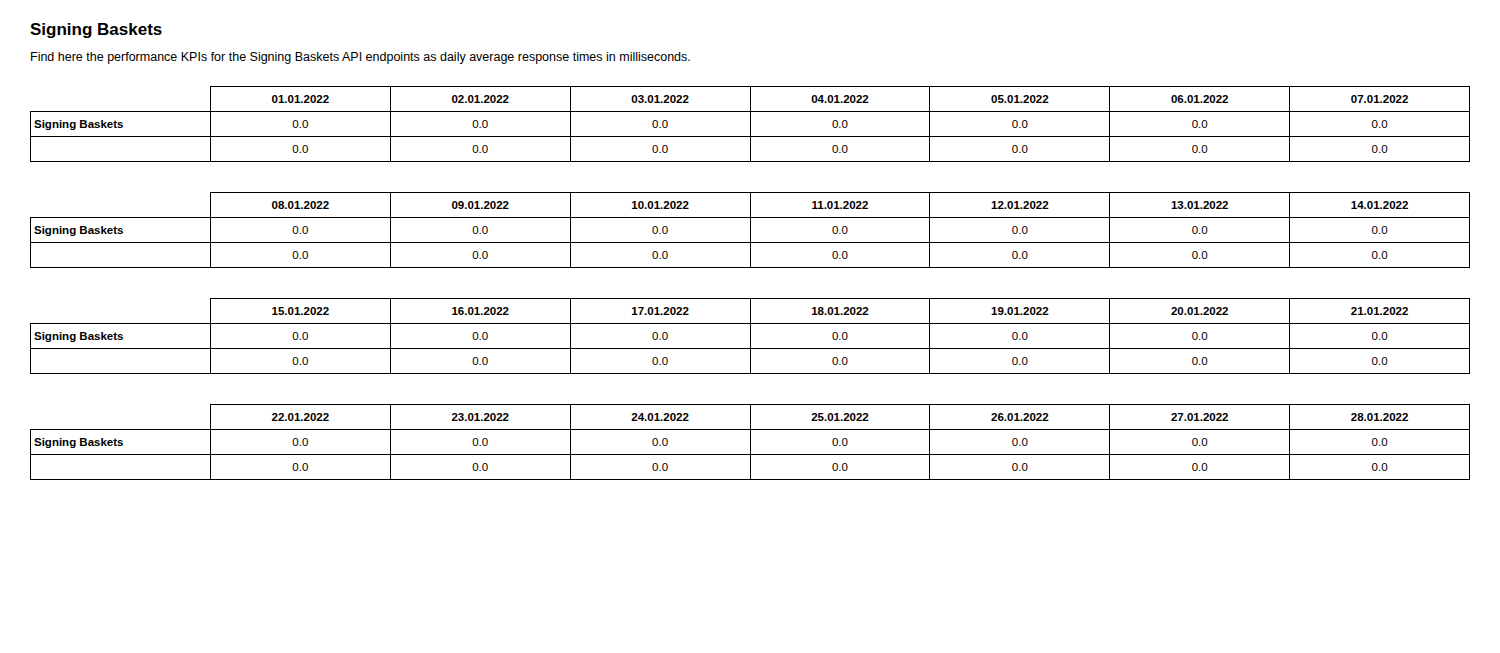Signing Baskets
Find here the performance KPIs for the Signing Baskets API endpoints as daily average response times in milliseconds.
| | 01.01.2022 | 02.01.2022 | 03.01.2022 | 04.01.2022 | 05.01.2022 | 06.01.2022 | 07.01.2022 |
| --- | --- | --- | --- | --- | --- | --- | --- |
| Signing Baskets | 0.0 | 0.0 | 0.0 | 0.0 | 0.0 | 0.0 | 0.0 |
| | 0.0 | 0.0 | 0.0 | 0.0 | 0.0 | 0.0 | 0.0 |
| | 08.01.2022 | 09.01.2022 | 10.01.2022 | 11.01.2022 | 12.01.2022 | 13.01.2022 | 14.01.2022 |
| --- | --- | --- | --- | --- | --- | --- | --- |
| Signing Baskets | 0.0 | 0.0 | 0.0 | 0.0 | 0.0 | 0.0 | 0.0 |
| | 0.0 | 0.0 | 0.0 | 0.0 | 0.0 | 0.0 | 0.0 |
| | 15.01.2022 | 16.01.2022 | 17.01.2022 | 18.01.2022 | 19.01.2022 | 20.01.2022 | 21.01.2022 |
| --- | --- | --- | --- | --- | --- | --- | --- |
| Signing Baskets | 0.0 | 0.0 | 0.0 | 0.0 | 0.0 | 0.0 | 0.0 |
| | 0.0 | 0.0 | 0.0 | 0.0 | 0.0 | 0.0 | 0.0 |
| | 22.01.2022 | 23.01.2022 | 24.01.2022 | 25.01.2022 | 26.01.2022 | 27.01.2022 | 28.01.2022 |
| --- | --- | --- | --- | --- | --- | --- | --- |
| Signing Baskets | 0.0 | 0.0 | 0.0 | 0.0 | 0.0 | 0.0 | 0.0 |
| | 0.0 | 0.0 | 0.0 | 0.0 | 0.0 | 0.0 | 0.0 |